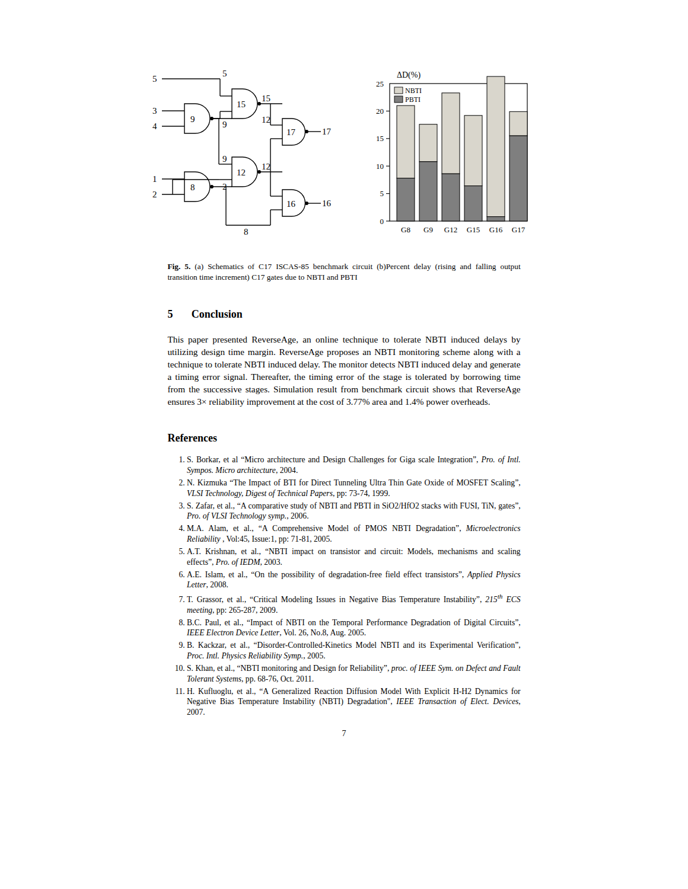5 3 4 1 2 9 8 15 12 17 16 5 9 9 2 15 12 12 8 17 16
ΔD(%) 0 5 10 15 20 25 NBTI PBTI G8 G9 G12 G15 G16 G17
Fig. 5. (a) Schematics of C17 ISCAS-85 benchmark circuit (b)Percent delay (rising and falling output transition time increment) C17 gates due to NBTI and PBTI
5 Conclusion
This paper presented ReverseAge, an online technique to tolerate NBTI induced delays by utilizing design time margin. ReverseAge proposes an NBTI monitoring scheme along with a technique to tolerate NBTI induced delay. The monitor detects NBTI induced delay and generate a timing error signal. Thereafter, the timing error of the stage is tolerated by borrowing time from the successive stages. Simulation result from benchmark circuit shows that ReverseAge ensures 3× reliability improvement at the cost of 3.77% area and 1.4% power overheads.
References
S. Borkar, et al “Micro architecture and Design Challenges for Giga scale Integration”, Pro. of Intl. Sympos. Micro architecture, 2004.
N. Kizmuka “The Impact of BTI for Direct Tunneling Ultra Thin Gate Oxide of MOSFET Scaling”, VLSI Technology, Digest of Technical Papers, pp: 73-74, 1999.
S. Zafar, et al., “A comparative study of NBTI and PBTI in SiO2/HfO2 stacks with FUSI, TiN, gates”, Pro. of VLSI Technology symp., 2006.
M.A. Alam, et al., “A Comprehensive Model of PMOS NBTI Degradation”, Microelectronics Reliability , Vol:45, Issue:1, pp: 71-81, 2005.
A.T. Krishnan, et al., “NBTI impact on transistor and circuit: Models, mechanisms and scaling effects”, Pro. of IEDM, 2003.
A.E. Islam, et al., “On the possibility of degradation-free field effect transistors”, Applied Physics Letter, 2008.
T. Grassor, et al., “Critical Modeling Issues in Negative Bias Temperature Instability”, 215th ECS meeting, pp: 265-287, 2009.
B.C. Paul, et al., “Impact of NBTI on the Temporal Performance Degradation of Digital Circuits”, IEEE Electron Device Letter, Vol. 26, No.8, Aug. 2005.
B. Kackzar, et al., “Disorder-Controlled-Kinetics Model NBTI and its Experimental Verification”, Proc. Intl. Physics Reliability Symp., 2005.
S. Khan, et al., “NBTI monitoring and Design for Reliability”, proc. of IEEE Sym. on Defect and Fault Tolerant Systems, pp. 68-76, Oct. 2011.
H. Kufluoglu, et al., “A Generalized Reaction Diffusion Model With Explicit H-H2 Dynamics for Negative Bias Temperature Instability (NBTI) Degradation", IEEE Transaction of Elect. Devices, 2007.
7